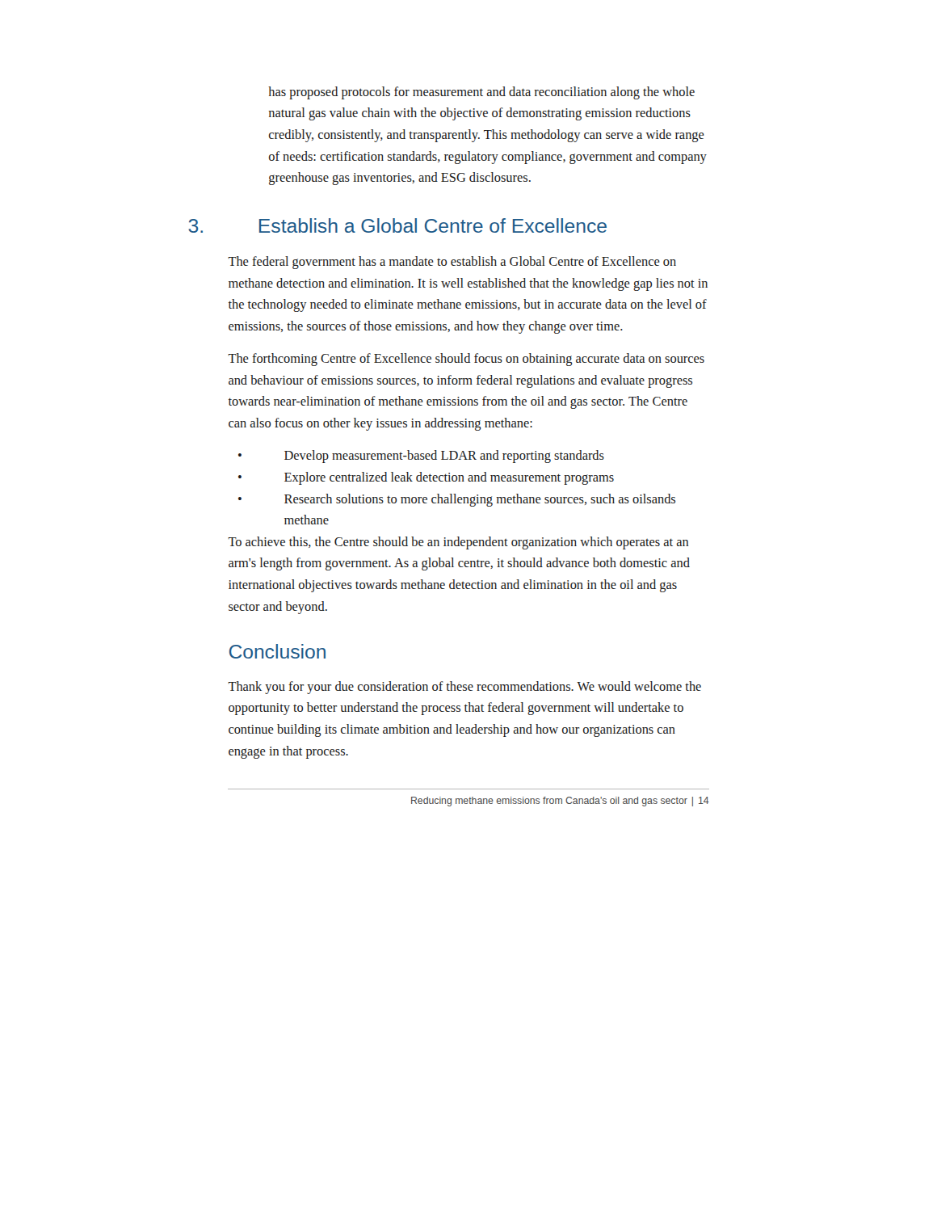has proposed protocols for measurement and data reconciliation along the whole natural gas value chain with the objective of demonstrating emission reductions credibly, consistently, and transparently. This methodology can serve a wide range of needs: certification standards, regulatory compliance, government and company greenhouse gas inventories, and ESG disclosures.
3. Establish a Global Centre of Excellence
The federal government has a mandate to establish a Global Centre of Excellence on methane detection and elimination. It is well established that the knowledge gap lies not in the technology needed to eliminate methane emissions, but in accurate data on the level of emissions, the sources of those emissions, and how they change over time.
The forthcoming Centre of Excellence should focus on obtaining accurate data on sources and behaviour of emissions sources, to inform federal regulations and evaluate progress towards near-elimination of methane emissions from the oil and gas sector. The Centre can also focus on other key issues in addressing methane:
Develop measurement-based LDAR and reporting standards
Explore centralized leak detection and measurement programs
Research solutions to more challenging methane sources, such as oilsands methane
To achieve this, the Centre should be an independent organization which operates at an arm's length from government. As a global centre, it should advance both domestic and international objectives towards methane detection and elimination in the oil and gas sector and beyond.
Conclusion
Thank you for your due consideration of these recommendations. We would welcome the opportunity to better understand the process that federal government will undertake to continue building its climate ambition and leadership and how our organizations can engage in that process.
Reducing methane emissions from Canada's oil and gas sector|14